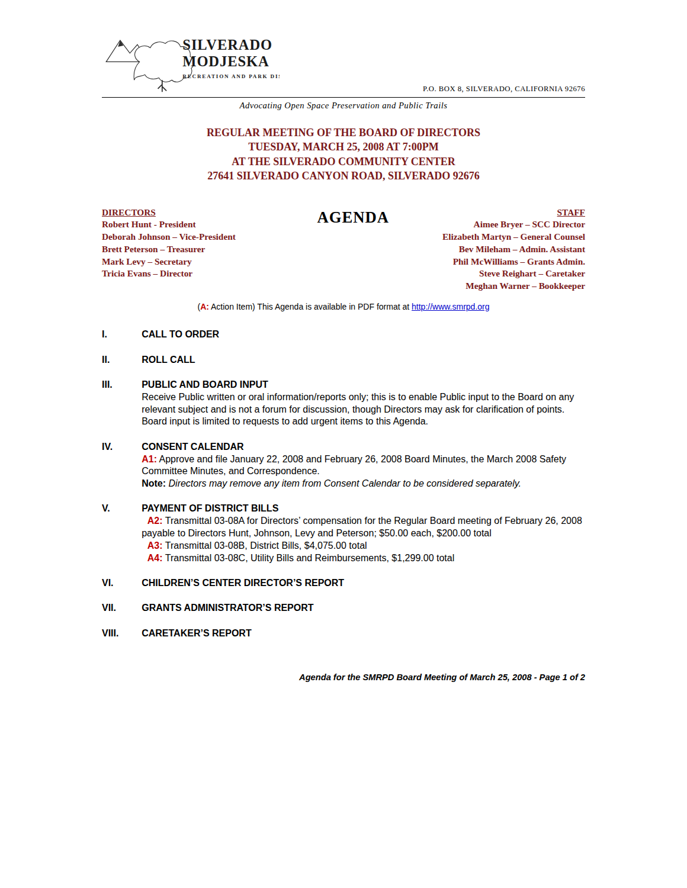SILVERADO MODJESKA RECREATION AND PARK DISTRICT
P.O. BOX 8, SILVERADO, CALIFORNIA 92676
Advocating Open Space Preservation and Public Trails
REGULAR MEETING OF THE BOARD OF DIRECTORS
TUESDAY, MARCH 25, 2008 AT 7:00PM
AT THE SILVERADO COMMUNITY CENTER
27641 SILVERADO CANYON ROAD, SILVERADO 92676
| DIRECTORS Robert Hunt - President Deborah Johnson – Vice-President Brett Peterson – Treasurer Mark Levy – Secretary Tricia Evans – Director | AGENDA | STAFF Aimee Bryer – SCC Director Elizabeth Martyn – General Counsel Bev Mileham – Admin. Assistant Phil McWilliams – Grants Admin. Steve Reighart – Caretaker Meghan Warner – Bookkeeper |
(A: Action Item) This Agenda is available in PDF format at http://www.smrpd.org
| I. | CALL TO ORDER |
| II. | ROLL CALL |
| III. | PUBLIC AND BOARD INPUT Receive Public written or oral information/reports only; this is to enable Public input to the Board on any relevant subject and is not a forum for discussion, though Directors may ask for clarification of points. Board input is limited to requests to add urgent items to this Agenda. |
| IV. | CONSENT CALENDAR A1: Approve and file January 22, 2008 and February 26, 2008 Board Minutes, the March 2008 Safety Committee Minutes, and Correspondence. Note: Directors may remove any item from Consent Calendar to be considered separately. |
| V. | PAYMENT OF DISTRICT BILLS A2: Transmittal 03-08A for Directors’ compensation for the Regular Board meeting of February 26, 2008 payable to Directors Hunt, Johnson, Levy and Peterson; $50.00 each, $200.00 total A3: Transmittal 03-08B, District Bills, $4,075.00 total A4: Transmittal 03-08C, Utility Bills and Reimbursements, $1,299.00 total |
| VI. | CHILDREN’S CENTER DIRECTOR’S REPORT |
| VII. | GRANTS ADMINISTRATOR’S REPORT |
| VIII. | CARETAKER’S REPORT |
Agenda for the SMRPD Board Meeting of March 25, 2008 - Page 1 of 2